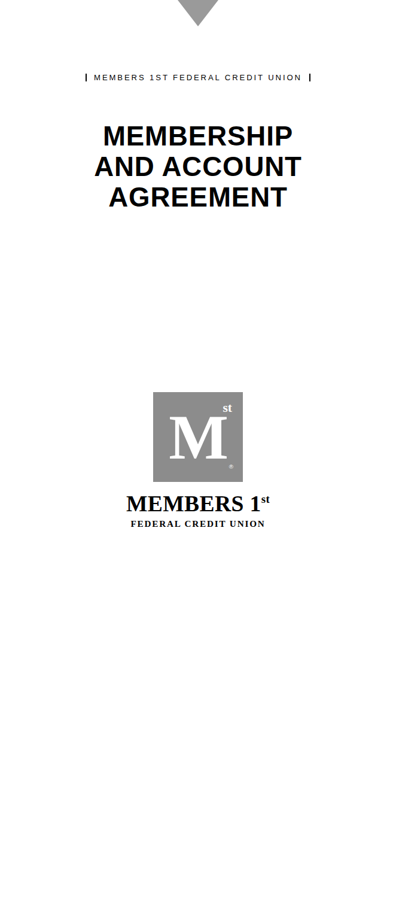Members 1st Federal Credit Union
Membership
and Account
Agreement
st M ®
MEMBERS 1st
FEDERAL CREDIT UNION